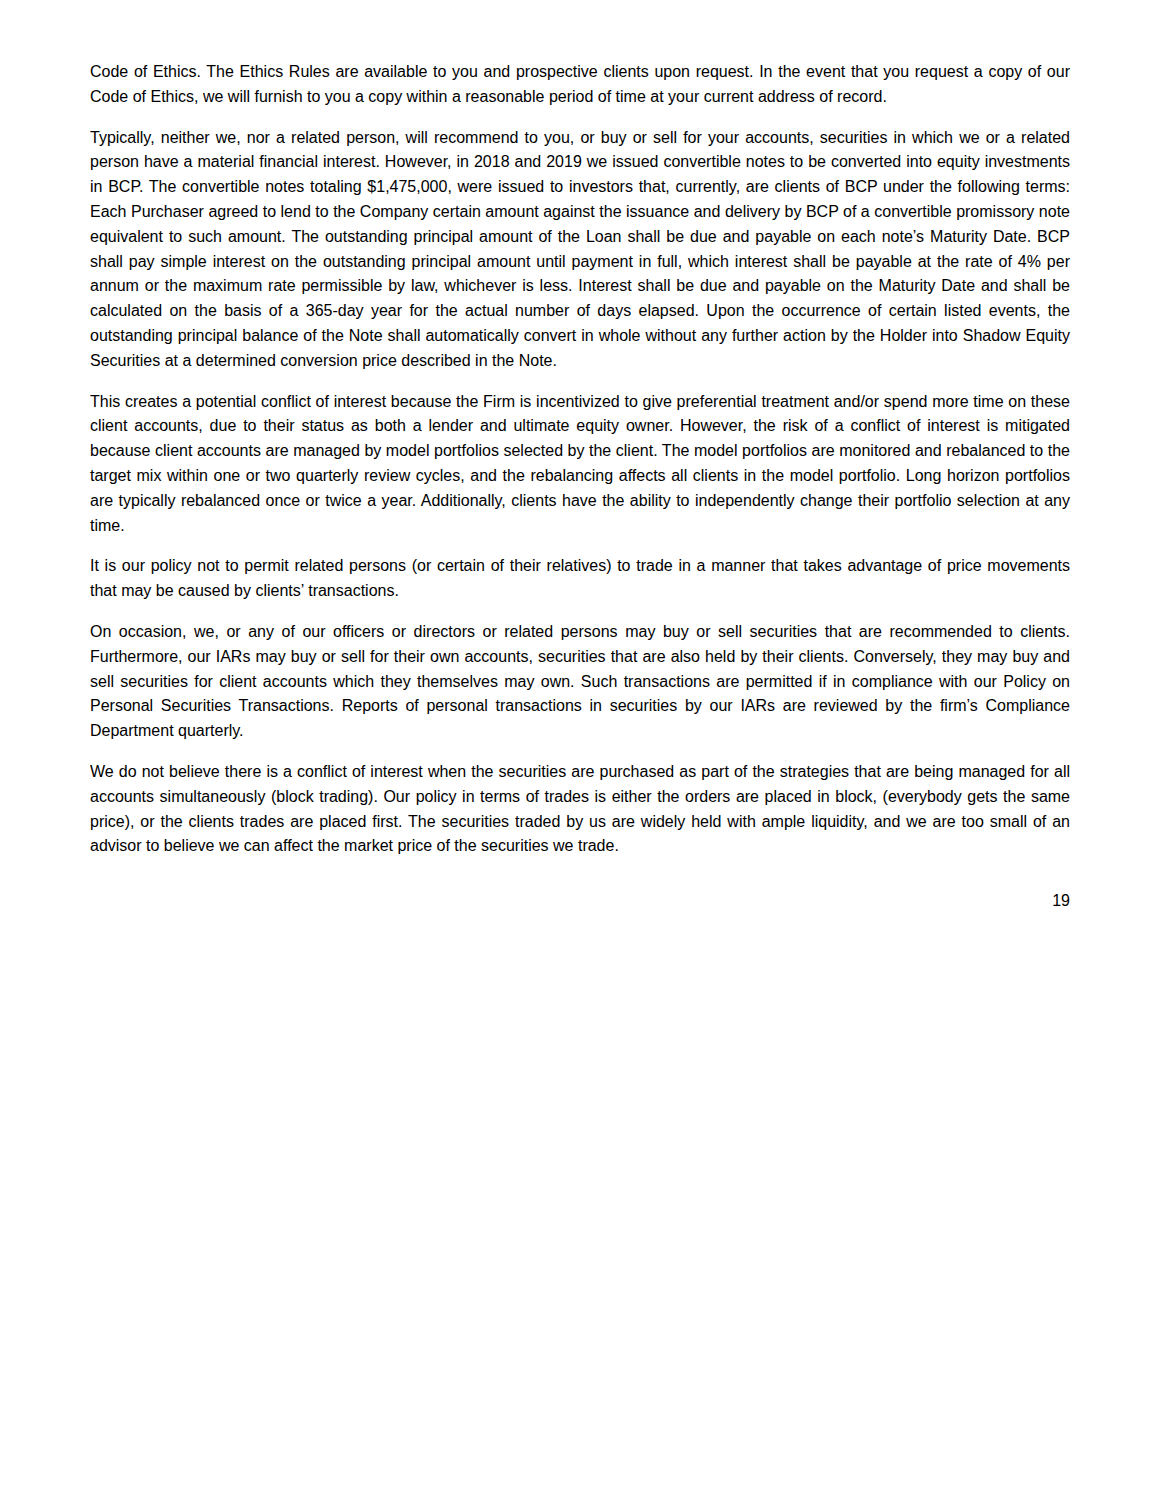Code of Ethics. The Ethics Rules are available to you and prospective clients upon request. In the event that you request a copy of our Code of Ethics, we will furnish to you a copy within a reasonable period of time at your current address of record.
Typically, neither we, nor a related person, will recommend to you, or buy or sell for your accounts, securities in which we or a related person have a material financial interest. However, in 2018 and 2019 we issued convertible notes to be converted into equity investments in BCP. The convertible notes totaling $1,475,000, were issued to investors that, currently, are clients of BCP under the following terms: Each Purchaser agreed to lend to the Company certain amount against the issuance and delivery by BCP of a convertible promissory note equivalent to such amount. The outstanding principal amount of the Loan shall be due and payable on each note’s Maturity Date. BCP shall pay simple interest on the outstanding principal amount until payment in full, which interest shall be payable at the rate of 4% per annum or the maximum rate permissible by law, whichever is less. Interest shall be due and payable on the Maturity Date and shall be calculated on the basis of a 365-day year for the actual number of days elapsed. Upon the occurrence of certain listed events, the outstanding principal balance of the Note shall automatically convert in whole without any further action by the Holder into Shadow Equity Securities at a determined conversion price described in the Note.
This creates a potential conflict of interest because the Firm is incentivized to give preferential treatment and/or spend more time on these client accounts, due to their status as both a lender and ultimate equity owner. However, the risk of a conflict of interest is mitigated because client accounts are managed by model portfolios selected by the client. The model portfolios are monitored and rebalanced to the target mix within one or two quarterly review cycles, and the rebalancing affects all clients in the model portfolio. Long horizon portfolios are typically rebalanced once or twice a year. Additionally, clients have the ability to independently change their portfolio selection at any time.
It is our policy not to permit related persons (or certain of their relatives) to trade in a manner that takes advantage of price movements that may be caused by clients’ transactions.
On occasion, we, or any of our officers or directors or related persons may buy or sell securities that are recommended to clients. Furthermore, our IARs may buy or sell for their own accounts, securities that are also held by their clients. Conversely, they may buy and sell securities for client accounts which they themselves may own. Such transactions are permitted if in compliance with our Policy on Personal Securities Transactions. Reports of personal transactions in securities by our IARs are reviewed by the firm’s Compliance Department quarterly.
We do not believe there is a conflict of interest when the securities are purchased as part of the strategies that are being managed for all accounts simultaneously (block trading). Our policy in terms of trades is either the orders are placed in block, (everybody gets the same price), or the clients trades are placed first. The securities traded by us are widely held with ample liquidity, and we are too small of an advisor to believe we can affect the market price of the securities we trade.
19